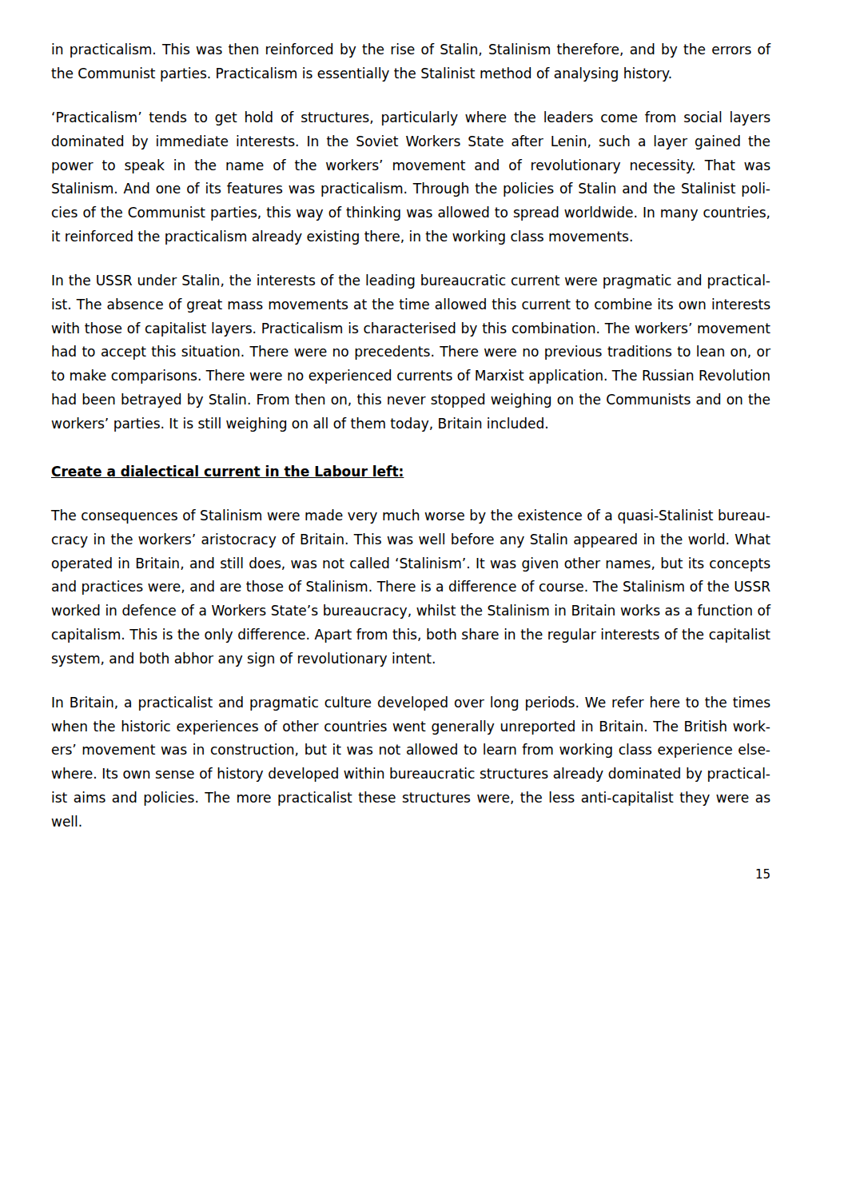in practicalism. This was then reinforced by the rise of Stalin, Stalinism therefore, and by the errors of the Communist parties. Practicalism is essentially the Stalinist method of analysing history.
‘Practicalism’ tends to get hold of structures, particularly where the leaders come from social layers dominated by immediate interests. In the Soviet Workers State after Lenin, such a layer gained the power to speak in the name of the workers’ movement and of revolutionary necessity. That was Stalinism. And one of its features was practicalism. Through the policies of Stalin and the Stalinist policies of the Communist parties, this way of thinking was allowed to spread worldwide. In many countries, it reinforced the practicalism already existing there, in the working class movements.
In the USSR under Stalin, the interests of the leading bureaucratic current were pragmatic and practicalist. The absence of great mass movements at the time allowed this current to combine its own interests with those of capitalist layers. Practicalism is characterised by this combination. The workers’ movement had to accept this situation. There were no precedents. There were no previous traditions to lean on, or to make comparisons. There were no experienced currents of Marxist application. The Russian Revolution had been betrayed by Stalin. From then on, this never stopped weighing on the Communists and on the workers’ parties. It is still weighing on all of them today, Britain included.
Create a dialectical current in the Labour left:
The consequences of Stalinism were made very much worse by the existence of a quasi-Stalinist bureaucracy in the workers’ aristocracy of Britain. This was well before any Stalin appeared in the world. What operated in Britain, and still does, was not called ‘Stalinism’. It was given other names, but its concepts and practices were, and are those of Stalinism. There is a difference of course. The Stalinism of the USSR worked in defence of a Workers State’s bureaucracy, whilst the Stalinism in Britain works as a function of capitalism. This is the only difference. Apart from this, both share in the regular interests of the capitalist system, and both abhor any sign of revolutionary intent.
In Britain, a practicalist and pragmatic culture developed over long periods. We refer here to the times when the historic experiences of other countries went generally unreported in Britain. The British workers’ movement was in construction, but it was not allowed to learn from working class experience elsewhere. Its own sense of history developed within bureaucratic structures already dominated by practicalist aims and policies. The more practicalist these structures were, the less anti-capitalist they were as well.
15